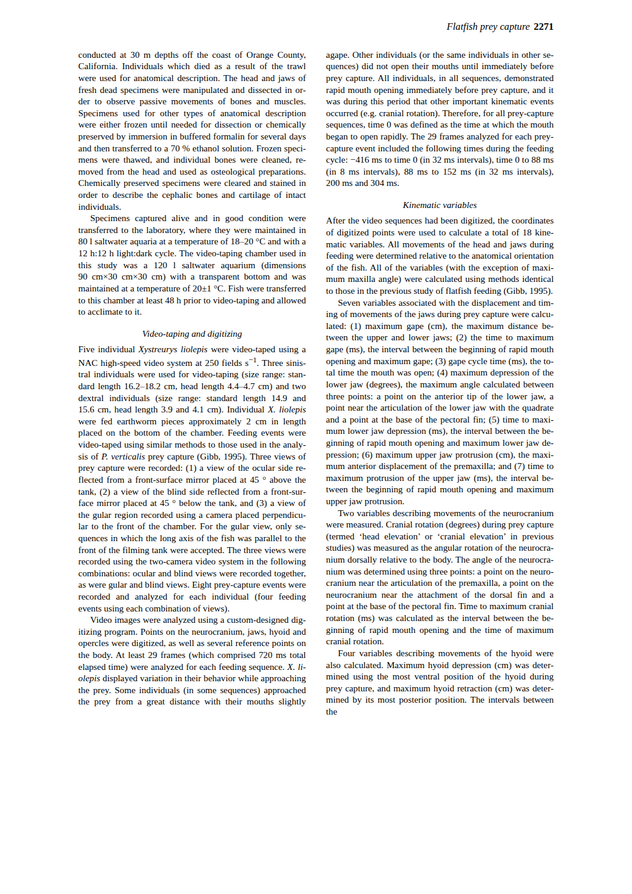Flatfish prey capture 2271
conducted at 30 m depths off the coast of Orange County, California. Individuals which died as a result of the trawl were used for anatomical description. The head and jaws of fresh dead specimens were manipulated and dissected in order to observe passive movements of bones and muscles. Specimens used for other types of anatomical description were either frozen until needed for dissection or chemically preserved by immersion in buffered formalin for several days and then transferred to a 70 % ethanol solution. Frozen specimens were thawed, and individual bones were cleaned, removed from the head and used as osteological preparations. Chemically preserved specimens were cleared and stained in order to describe the cephalic bones and cartilage of intact individuals.
Specimens captured alive and in good condition were transferred to the laboratory, where they were maintained in 80 l saltwater aquaria at a temperature of 18–20 °C and with a 12 h:12 h light:dark cycle. The video-taping chamber used in this study was a 120 l saltwater aquarium (dimensions 90 cm×30 cm×30 cm) with a transparent bottom and was maintained at a temperature of 20±1 °C. Fish were transferred to this chamber at least 48 h prior to video-taping and allowed to acclimate to it.
Video-taping and digitizing
Five individual Xystreurys liolepis were video-taped using a NAC high-speed video system at 250 fields s−1. Three sinistral individuals were used for video-taping (size range: standard length 16.2–18.2 cm, head length 4.4–4.7 cm) and two dextral individuals (size range: standard length 14.9 and 15.6 cm, head length 3.9 and 4.1 cm). Individual X. liolepis were fed earthworm pieces approximately 2 cm in length placed on the bottom of the chamber. Feeding events were video-taped using similar methods to those used in the analysis of P. verticalis prey capture (Gibb, 1995). Three views of prey capture were recorded: (1) a view of the ocular side reflected from a front-surface mirror placed at 45 ° above the tank, (2) a view of the blind side reflected from a front-surface mirror placed at 45 ° below the tank, and (3) a view of the gular region recorded using a camera placed perpendicular to the front of the chamber. For the gular view, only sequences in which the long axis of the fish was parallel to the front of the filming tank were accepted. The three views were recorded using the two-camera video system in the following combinations: ocular and blind views were recorded together, as were gular and blind views. Eight prey-capture events were recorded and analyzed for each individual (four feeding events using each combination of views).
Video images were analyzed using a custom-designed digitizing program. Points on the neurocranium, jaws, hyoid and opercles were digitized, as well as several reference points on the body. At least 29 frames (which comprised 720 ms total elapsed time) were analyzed for each feeding sequence. X. liolepis displayed variation in their behavior while approaching the prey. Some individuals (in some sequences) approached the prey from a great distance with their mouths slightly agape. Other individuals (or the same individuals in other sequences) did not open their mouths until immediately before prey capture. All individuals, in all sequences, demonstrated rapid mouth opening immediately before prey capture, and it was during this period that other important kinematic events occurred (e.g. cranial rotation). Therefore, for all prey-capture sequences, time 0 was defined as the time at which the mouth began to open rapidly. The 29 frames analyzed for each prey-capture event included the following times during the feeding cycle: −416 ms to time 0 (in 32 ms intervals), time 0 to 88 ms (in 8 ms intervals), 88 ms to 152 ms (in 32 ms intervals), 200 ms and 304 ms.
Kinematic variables
After the video sequences had been digitized, the coordinates of digitized points were used to calculate a total of 18 kinematic variables. All movements of the head and jaws during feeding were determined relative to the anatomical orientation of the fish. All of the variables (with the exception of maximum maxilla angle) were calculated using methods identical to those in the previous study of flatfish feeding (Gibb, 1995).
Seven variables associated with the displacement and timing of movements of the jaws during prey capture were calculated: (1) maximum gape (cm), the maximum distance between the upper and lower jaws; (2) the time to maximum gape (ms), the interval between the beginning of rapid mouth opening and maximum gape; (3) gape cycle time (ms), the total time the mouth was open; (4) maximum depression of the lower jaw (degrees), the maximum angle calculated between three points: a point on the anterior tip of the lower jaw, a point near the articulation of the lower jaw with the quadrate and a point at the base of the pectoral fin; (5) time to maximum lower jaw depression (ms), the interval between the beginning of rapid mouth opening and maximum lower jaw depression; (6) maximum upper jaw protrusion (cm), the maximum anterior displacement of the premaxilla; and (7) time to maximum protrusion of the upper jaw (ms), the interval between the beginning of rapid mouth opening and maximum upper jaw protrusion.
Two variables describing movements of the neurocranium were measured. Cranial rotation (degrees) during prey capture (termed ‘head elevation’ or ‘cranial elevation’ in previous studies) was measured as the angular rotation of the neurocranium dorsally relative to the body. The angle of the neurocranium was determined using three points: a point on the neurocranium near the articulation of the premaxilla, a point on the neurocranium near the attachment of the dorsal fin and a point at the base of the pectoral fin. Time to maximum cranial rotation (ms) was calculated as the interval between the beginning of rapid mouth opening and the time of maximum cranial rotation.
Four variables describing movements of the hyoid were also calculated. Maximum hyoid depression (cm) was determined using the most ventral position of the hyoid during prey capture, and maximum hyoid retraction (cm) was determined by its most posterior position. The intervals between the